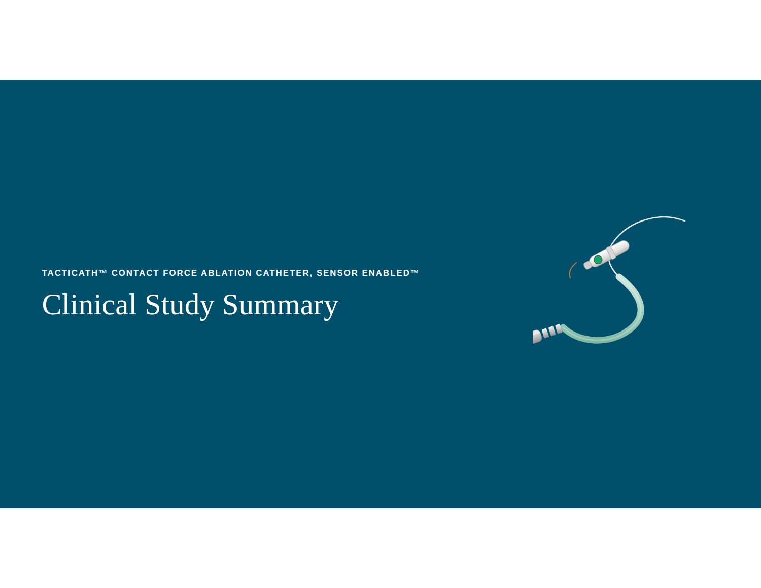TactiCath™ Contact Force Ablation Catheter, Sensor Enabled™
Clinical Study Summary
1